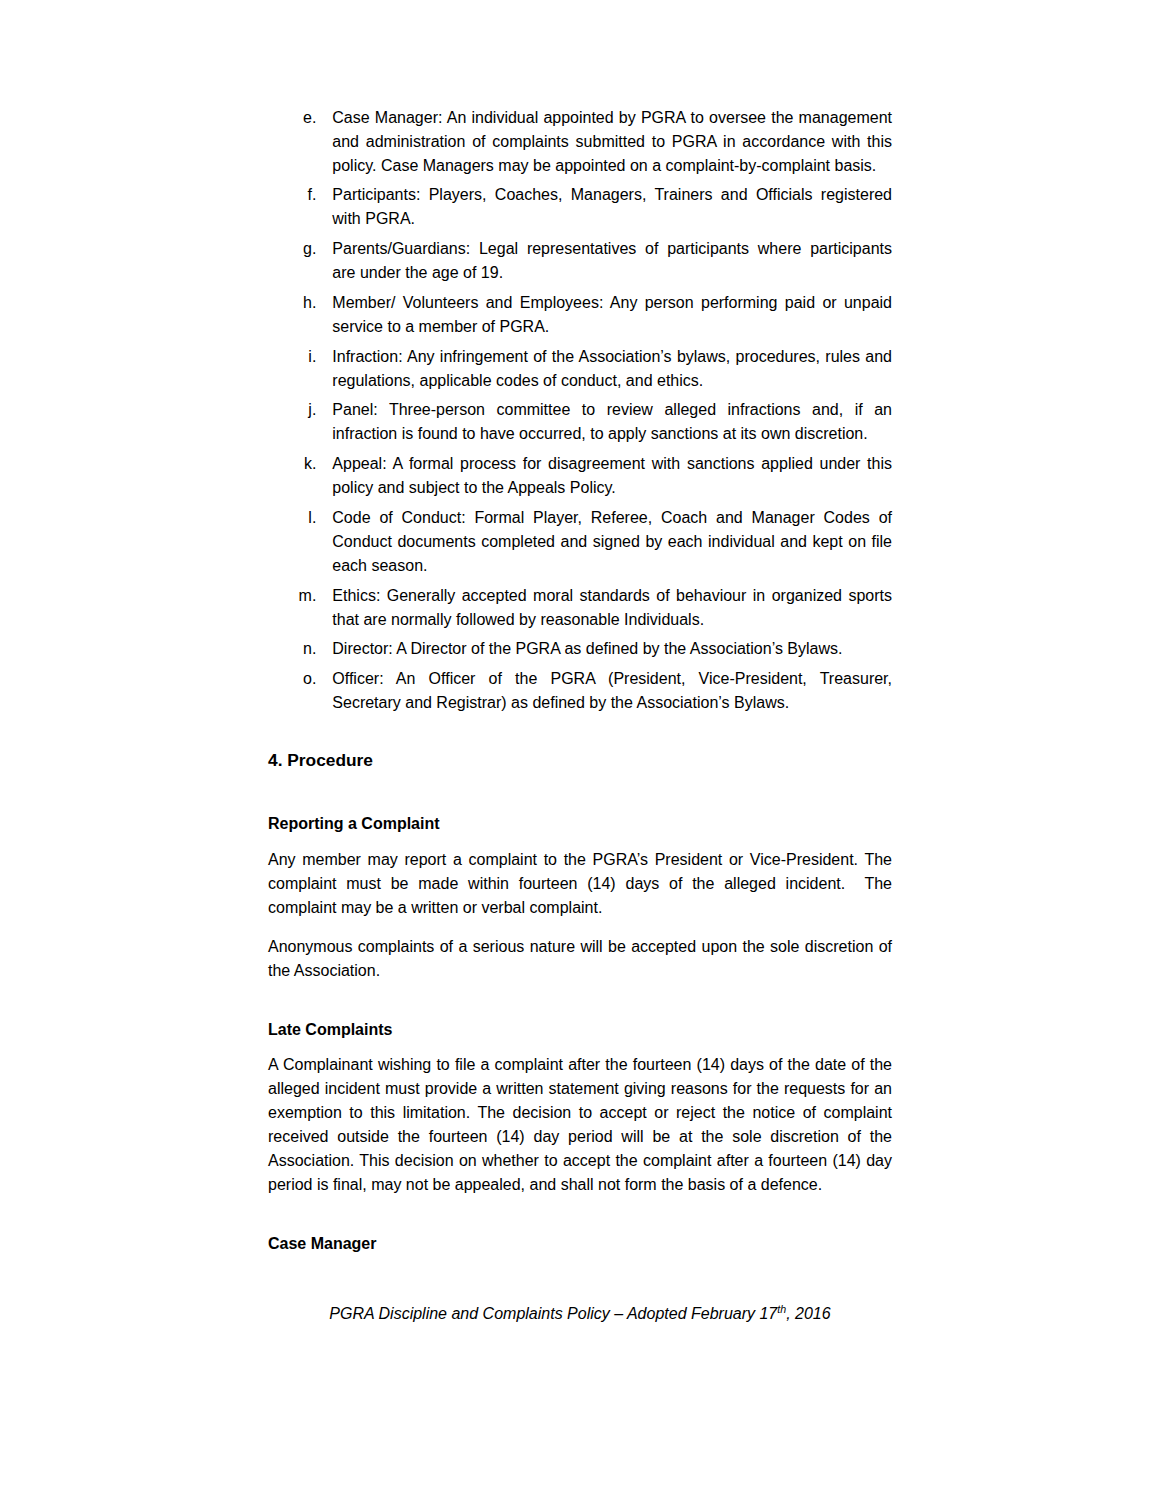Case Manager: An individual appointed by PGRA to oversee the management and administration of complaints submitted to PGRA in accordance with this policy. Case Managers may be appointed on a complaint-by-complaint basis.
Participants: Players, Coaches, Managers, Trainers and Officials registered with PGRA.
Parents/Guardians: Legal representatives of participants where participants are under the age of 19.
Member/ Volunteers and Employees: Any person performing paid or unpaid service to a member of PGRA.
Infraction: Any infringement of the Association’s bylaws, procedures, rules and regulations, applicable codes of conduct, and ethics.
Panel: Three-person committee to review alleged infractions and, if an infraction is found to have occurred, to apply sanctions at its own discretion.
Appeal: A formal process for disagreement with sanctions applied under this policy and subject to the Appeals Policy.
Code of Conduct: Formal Player, Referee, Coach and Manager Codes of Conduct documents completed and signed by each individual and kept on file each season.
Ethics: Generally accepted moral standards of behaviour in organized sports that are normally followed by reasonable Individuals.
Director: A Director of the PGRA as defined by the Association’s Bylaws.
Officer: An Officer of the PGRA (President, Vice-President, Treasurer, Secretary and Registrar) as defined by the Association’s Bylaws.
4. Procedure
Reporting a Complaint
Any member may report a complaint to the PGRA’s President or Vice-President. The complaint must be made within fourteen (14) days of the alleged incident. The complaint may be a written or verbal complaint.
Anonymous complaints of a serious nature will be accepted upon the sole discretion of the Association.
Late Complaints
A Complainant wishing to file a complaint after the fourteen (14) days of the date of the alleged incident must provide a written statement giving reasons for the requests for an exemption to this limitation. The decision to accept or reject the notice of complaint received outside the fourteen (14) day period will be at the sole discretion of the Association. This decision on whether to accept the complaint after a fourteen (14) day period is final, may not be appealed, and shall not form the basis of a defence.
Case Manager
PGRA Discipline and Complaints Policy – Adopted February 17th, 2016